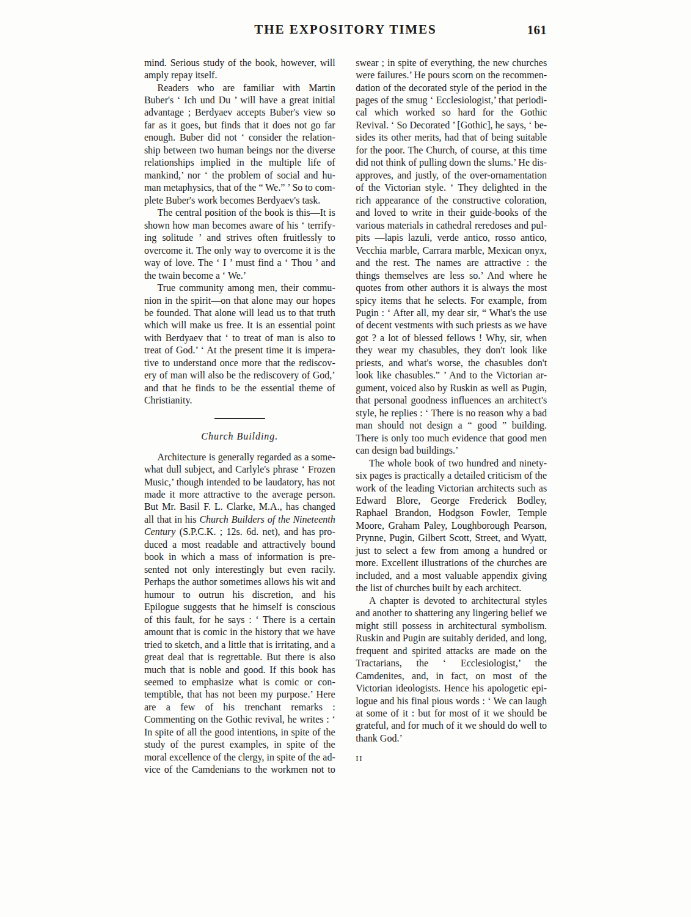The Expository Times
161
mind. Serious study of the book, however, will amply repay itself.
Readers who are familiar with Martin Buber's ‘ Ich und Du ’ will have a great initial advantage ; Berdyaev accepts Buber's view so far as it goes, but finds that it does not go far enough. Buber did not ‘ consider the relationship between two human beings nor the diverse relationships implied in the multiple life of mankind,’ nor ‘ the problem of social and human metaphysics, that of the “ We.” ’ So to complete Buber's work becomes Berdyaev's task.
The central position of the book is this—It is shown how man becomes aware of his ‘ terrifying solitude ’ and strives often fruitlessly to overcome it. The only way to overcome it is the way of love. The ‘ I ’ must find a ‘ Thou ’ and the twain become a ‘ We.’
True community among men, their communion in the spirit—on that alone may our hopes be founded. That alone will lead us to that truth which will make us free. It is an essential point with Berdyaev that ‘ to treat of man is also to treat of God.’ ‘ At the present time it is imperative to understand once more that the rediscovery of man will also be the rediscovery of God,’ and that he finds to be the essential theme of Christianity.
Church Building.
Architecture is generally regarded as a somewhat dull subject, and Carlyle's phrase ‘ Frozen Music,’ though intended to be laudatory, has not made it more attractive to the average person. But Mr. Basil F. L. Clarke, M.A., has changed all that in his Church Builders of the Nineteenth Century (S.P.C.K. ; 12s. 6d. net), and has produced a most readable and attractively bound book in which a mass of information is presented not only interestingly but even racily. Perhaps the author sometimes allows his wit and humour to outrun his discretion, and his Epilogue suggests that he himself is conscious of this fault, for he says : ‘ There is a certain amount that is comic in the history that we have tried to sketch, and a little that is irritating, and a great deal that is regrettable. But there is also much that is noble and good. If this book has seemed to emphasize what is comic or contemptible, that has not been my purpose.’ Here are a few of his trenchant remarks : Commenting on the Gothic revival, he writes : ‘ In spite of all the good intentions, in spite of the study of the purest examples, in spite of the moral excellence of the clergy, in spite of the advice of the Camdenians to the workmen not to swear ; in spite of everything, the new churches were failures.’ He pours scorn on the recommendation of the decorated style of the period in the pages of the smug ‘ Ecclesiologist,’ that periodical which worked so hard for the Gothic Revival. ‘ So Decorated ’ [Gothic], he says, ‘ besides its other merits, had that of being suitable for the poor. The Church, of course, at this time did not think of pulling down the slums.’ He disapproves, and justly, of the over-ornamentation of the Victorian style. ‘ They delighted in the rich appearance of the constructive coloration, and loved to write in their guide-books of the various materials in cathedral reredoses and pulpits —lapis lazuli, verde antico, rosso antico, Vecchia marble, Carrara marble, Mexican onyx, and the rest. The names are attractive : the things themselves are less so.’ And where he quotes from other authors it is always the most spicy items that he selects. For example, from Pugin : ‘ After all, my dear sir, “ What's the use of decent vestments with such priests as we have got ? a lot of blessed fellows ! Why, sir, when they wear my chasubles, they don't look like priests, and what's worse, the chasubles don't look like chasubles.” ’ And to the Victorian argument, voiced also by Ruskin as well as Pugin, that personal goodness influences an architect's style, he replies : ‘ There is no reason why a bad man should not design a “ good ” building. There is only too much evidence that good men can design bad buildings.’
The whole book of two hundred and ninety-six pages is practically a detailed criticism of the work of the leading Victorian architects such as Edward Blore, George Frederick Bodley, Raphael Brandon, Hodgson Fowler, Temple Moore, Graham Paley, Loughborough Pearson, Prynne, Pugin, Gilbert Scott, Street, and Wyatt, just to select a few from among a hundred or more. Excellent illustrations of the churches are included, and a most valuable appendix giving the list of churches built by each architect.
A chapter is devoted to architectural styles and another to shattering any lingering belief we might still possess in architectural symbolism. Ruskin and Pugin are suitably derided, and long, frequent and spirited attacks are made on the Tractarians, the ‘ Ecclesiologist,’ the Camdenites, and, in fact, on most of the Victorian ideologists. Hence his apologetic epilogue and his final pious words : ‘ We can laugh at some of it : but for most of it we should be grateful, and for much of it we should do well to thank God.’
II